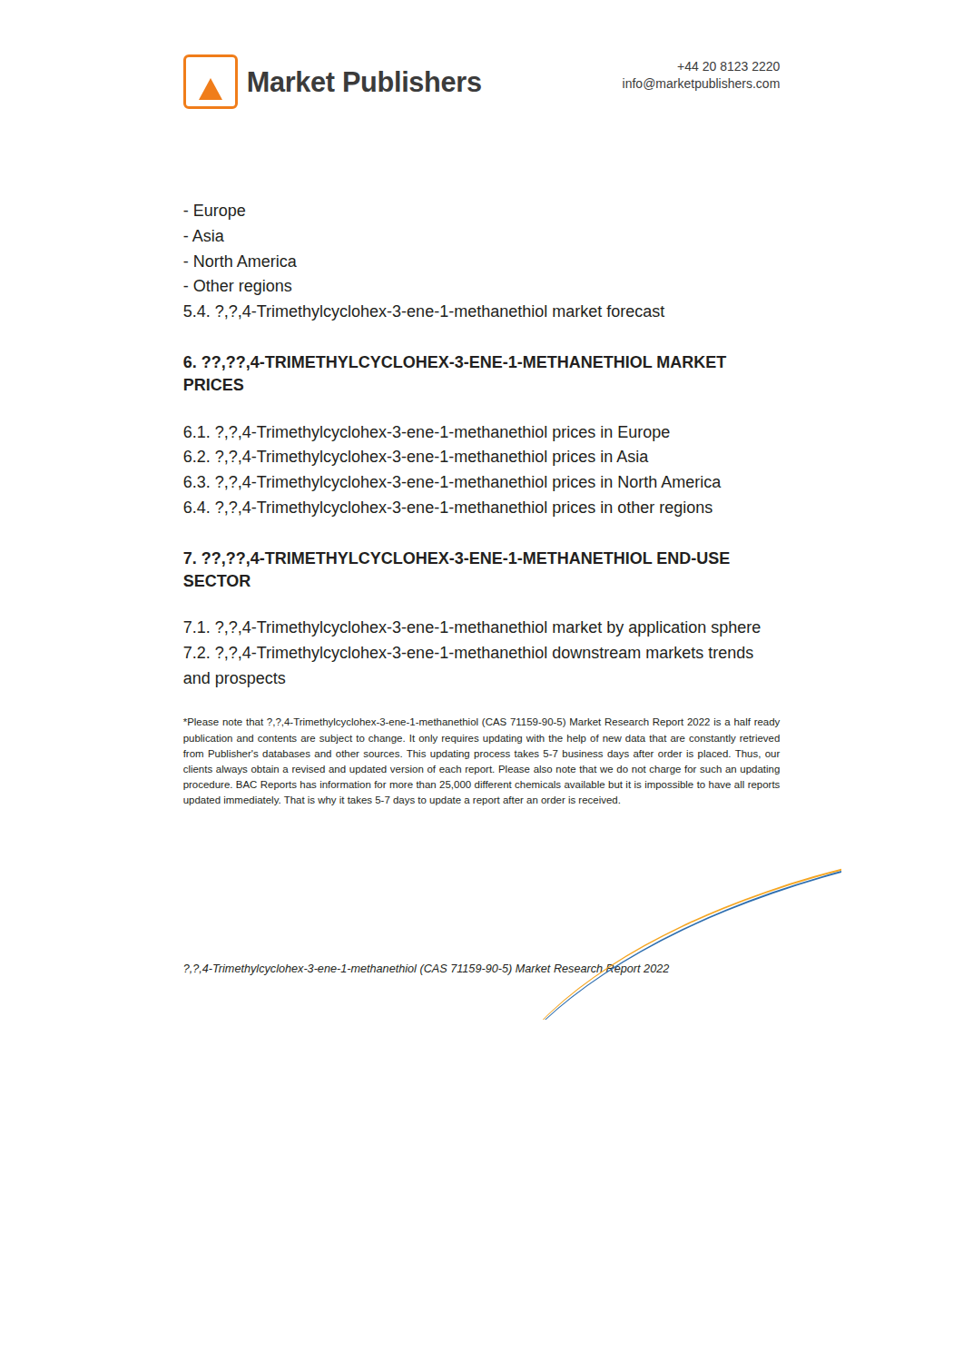Market Publishers
+44 20 8123 2220
info@marketpublishers.com
- Europe
- Asia
- North America
- Other regions
5.4. ?,?,4-Trimethylcyclohex-3-ene-1-methanethiol market forecast
6. ??,??,4-TRIMETHYLCYCLOHEX-3-ENE-1-METHANETHIOL MARKET PRICES
6.1. ?,?,4-Trimethylcyclohex-3-ene-1-methanethiol prices in Europe
6.2. ?,?,4-Trimethylcyclohex-3-ene-1-methanethiol prices in Asia
6.3. ?,?,4-Trimethylcyclohex-3-ene-1-methanethiol prices in North America
6.4. ?,?,4-Trimethylcyclohex-3-ene-1-methanethiol prices in other regions
7. ??,??,4-TRIMETHYLCYCLOHEX-3-ENE-1-METHANETHIOL END-USE SECTOR
7.1. ?,?,4-Trimethylcyclohex-3-ene-1-methanethiol market by application sphere
7.2. ?,?,4-Trimethylcyclohex-3-ene-1-methanethiol downstream markets trends and prospects
*Please note that ?,?,4-Trimethylcyclohex-3-ene-1-methanethiol (CAS 71159-90-5) Market Research Report 2022 is a half ready publication and contents are subject to change. It only requires updating with the help of new data that are constantly retrieved from Publisher's databases and other sources. This updating process takes 5-7 business days after order is placed. Thus, our clients always obtain a revised and updated version of each report. Please also note that we do not charge for such an updating procedure. BAC Reports has information for more than 25,000 different chemicals available but it is impossible to have all reports updated immediately. That is why it takes 5-7 days to update a report after an order is received.
?,?,4-Trimethylcyclohex-3-ene-1-methanethiol (CAS 71159-90-5) Market Research Report 2022